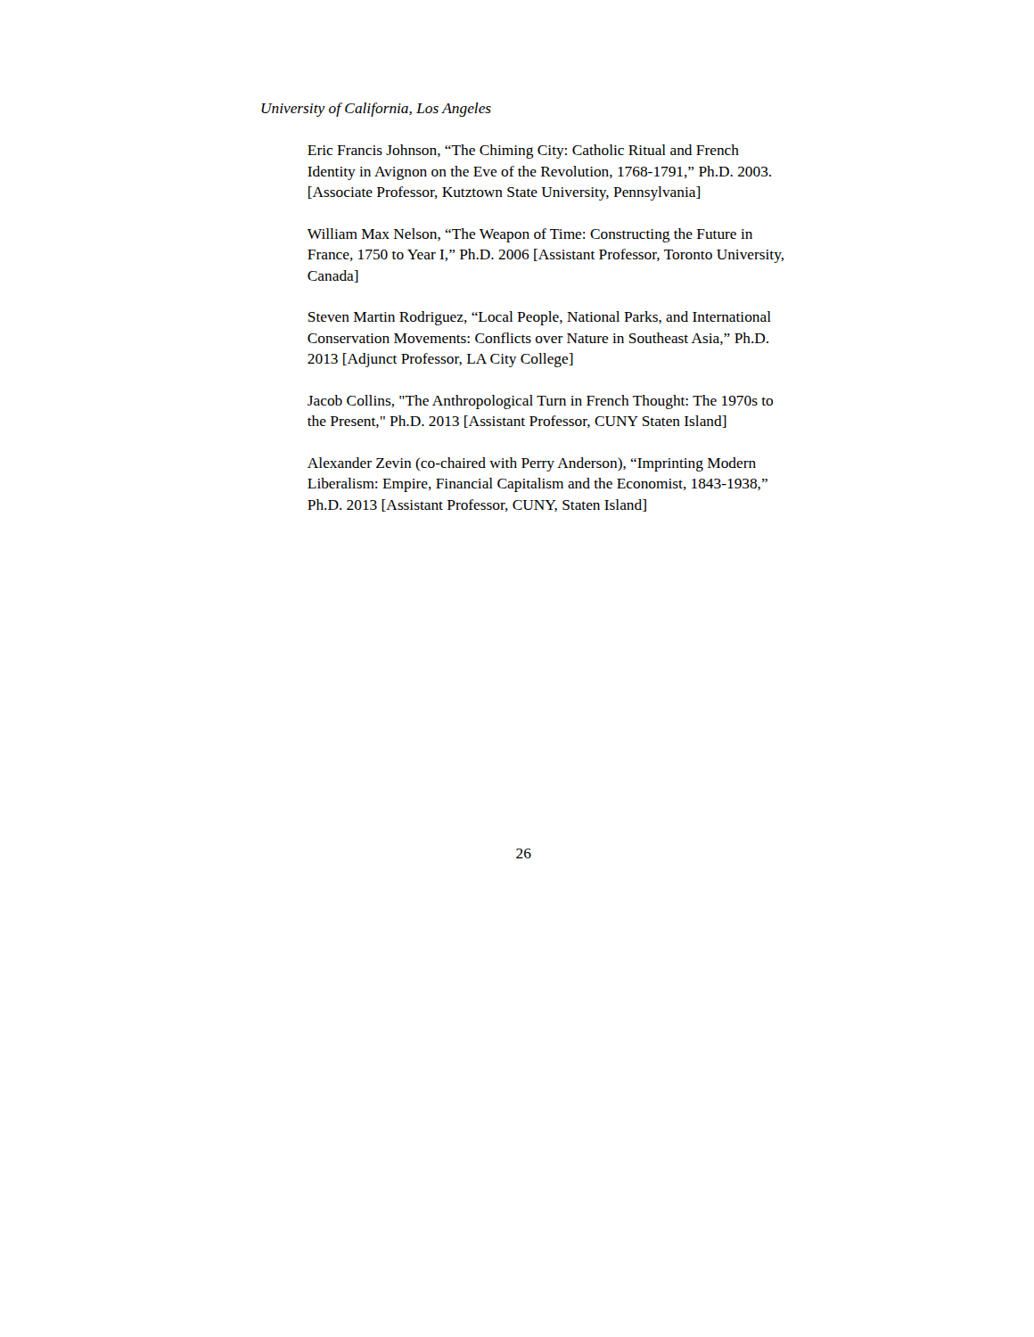University of California, Los Angeles
Eric Francis Johnson, “The Chiming City: Catholic Ritual and French Identity in Avignon on the Eve of the Revolution, 1768-1791,” Ph.D. 2003.
[Associate Professor, Kutztown State University, Pennsylvania]
William Max Nelson, “The Weapon of Time: Constructing the Future in France, 1750 to Year I,” Ph.D. 2006 [Assistant Professor, Toronto University, Canada]
Steven Martin Rodriguez, “Local People, National Parks, and International Conservation Movements: Conflicts over Nature in Southeast Asia,” Ph.D. 2013 [Adjunct Professor, LA City College]
Jacob Collins, "The Anthropological Turn in French Thought: The 1970s to the Present," Ph.D. 2013 [Assistant Professor, CUNY Staten Island]
Alexander Zevin (co-chaired with Perry Anderson), “Imprinting Modern Liberalism: Empire, Financial Capitalism and the Economist, 1843-1938,” Ph.D. 2013 [Assistant Professor, CUNY, Staten Island]
26